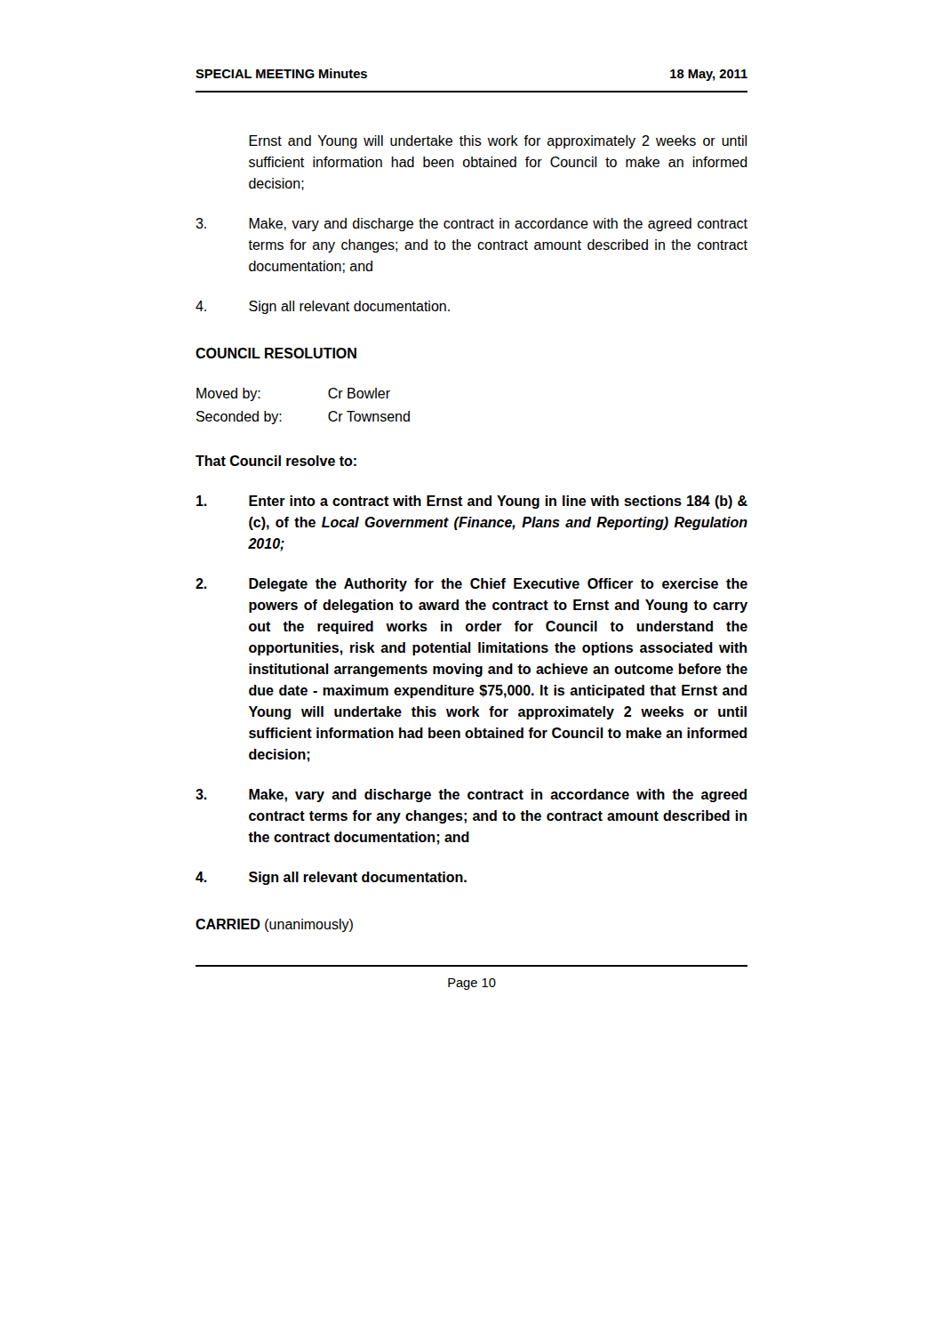SPECIAL MEETING Minutes 18 May, 2011
Ernst and Young will undertake this work for approximately 2 weeks or until sufficient information had been obtained for Council to make an informed decision;
3. Make, vary and discharge the contract in accordance with the agreed contract terms for any changes; and to the contract amount described in the contract documentation; and
4. Sign all relevant documentation.
COUNCIL RESOLUTION
| Moved by: | Cr Bowler |
| Seconded by: | Cr Townsend |
That Council resolve to:
1. Enter into a contract with Ernst and Young in line with sections 184 (b) & (c), of the Local Government (Finance, Plans and Reporting) Regulation 2010;
2. Delegate the Authority for the Chief Executive Officer to exercise the powers of delegation to award the contract to Ernst and Young to carry out the required works in order for Council to understand the opportunities, risk and potential limitations the options associated with institutional arrangements moving and to achieve an outcome before the due date - maximum expenditure $75,000. It is anticipated that Ernst and Young will undertake this work for approximately 2 weeks or until sufficient information had been obtained for Council to make an informed decision;
3. Make, vary and discharge the contract in accordance with the agreed contract terms for any changes; and to the contract amount described in the contract documentation; and
4. Sign all relevant documentation.
CARRIED (unanimously)
Page 10